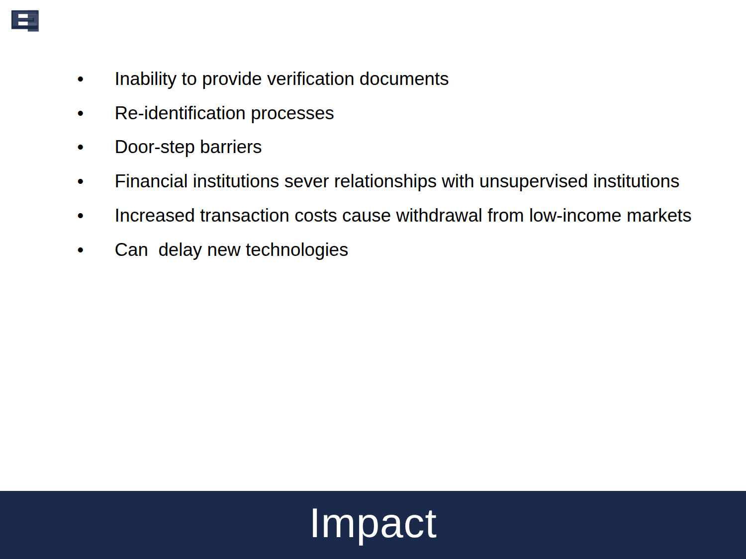Inability to provide verification documents
Re-identification processes
Door-step barriers
Financial institutions sever relationships with unsupervised institutions
Increased transaction costs cause withdrawal from low-income markets
Can delay new technologies
Impact